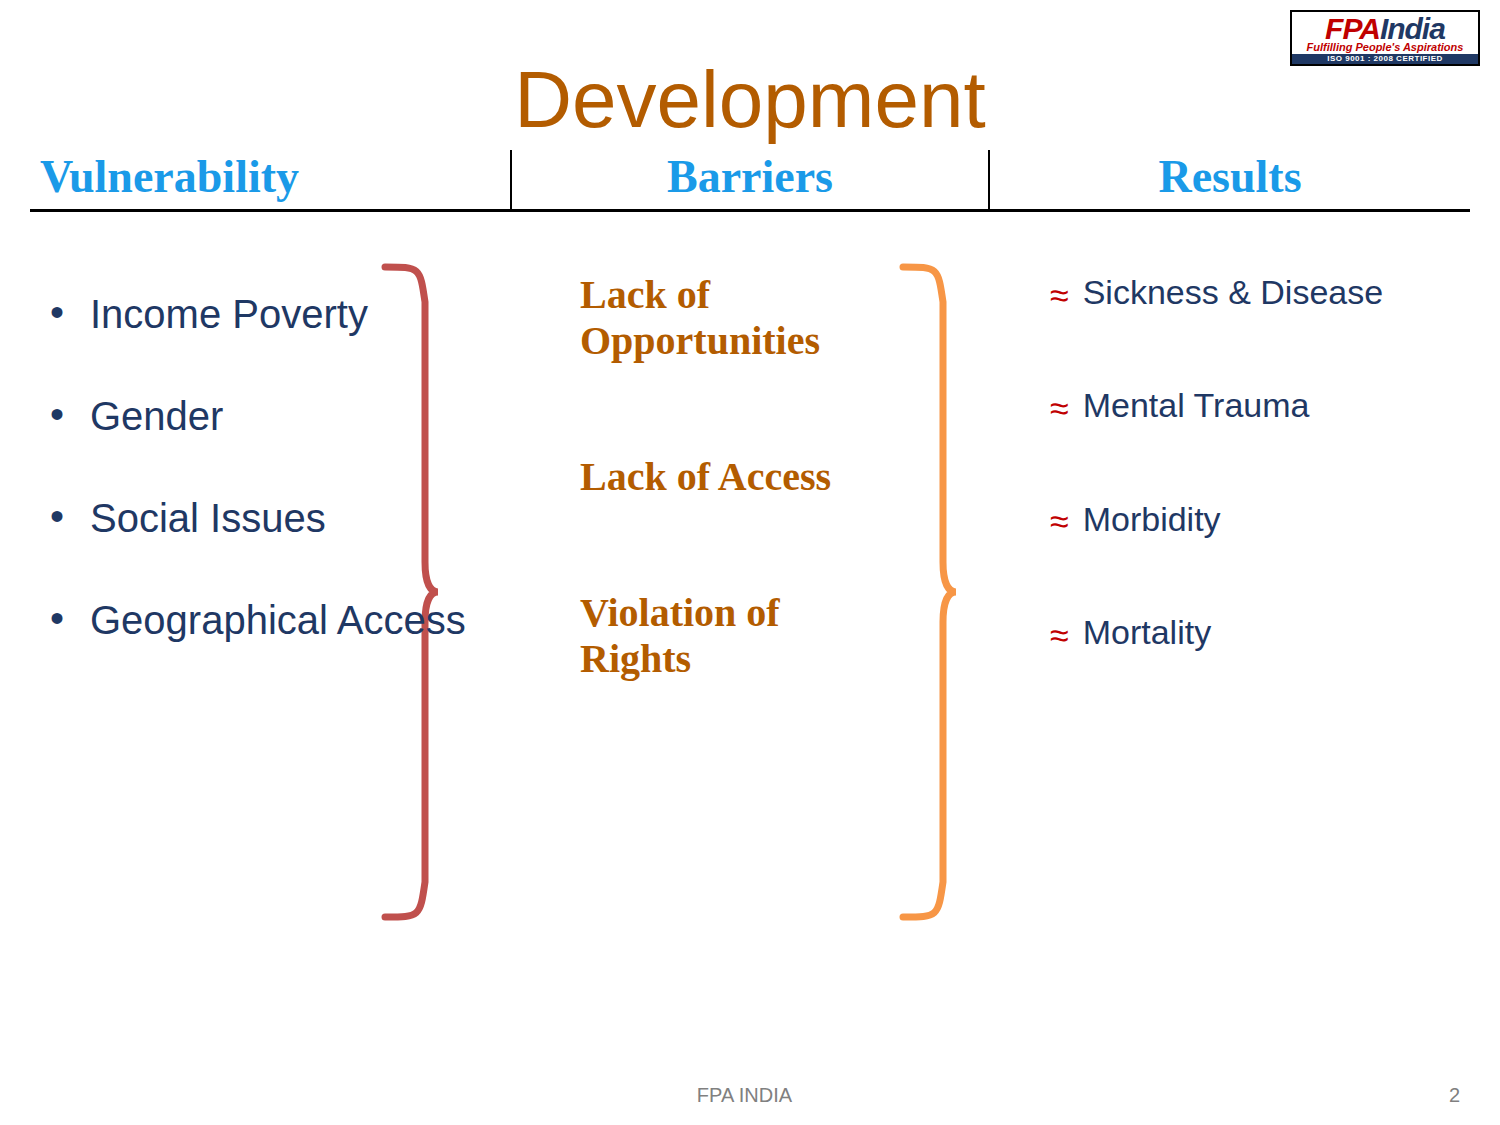FPA India
Fulfilling People's Aspirations
ISO 9001 : 2008 CERTIFIED
Development
Vulnerability
Barriers
Results
Income Poverty
Gender
Social Issues
Geographical Access
Lack of
Opportunities
Lack of Access
Violation of
Rights
≈Sickness & Disease
≈Mental Trauma
≈Morbidity
≈Mortality
FPA INDIA 2